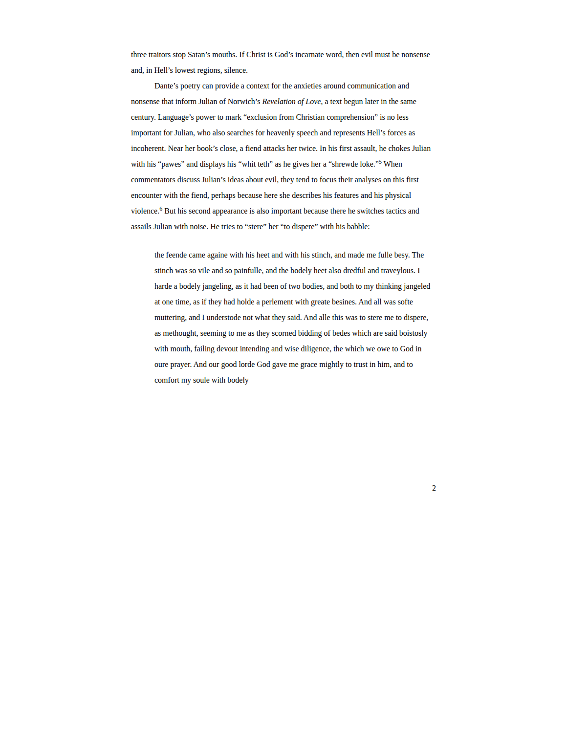three traitors stop Satan’s mouths. If Christ is God’s incarnate word, then evil must be nonsense and, in Hell’s lowest regions, silence.
Dante’s poetry can provide a context for the anxieties around communication and nonsense that inform Julian of Norwich’s Revelation of Love, a text begun later in the same century. Language’s power to mark “exclusion from Christian comprehension” is no less important for Julian, who also searches for heavenly speech and represents Hell’s forces as incoherent. Near her book’s close, a fiend attacks her twice. In his first assault, he chokes Julian with his “pawes” and displays his “whit teth” as he gives her a “shrewde loke.”5 When commentators discuss Julian’s ideas about evil, they tend to focus their analyses on this first encounter with the fiend, perhaps because here she describes his features and his physical violence.6 But his second appearance is also important because there he switches tactics and assails Julian with noise. He tries to “stere” her “to dispere” with his babble:
the feende came againe with his heet and with his stinch, and made me fulle besy. The stinch was so vile and so painfulle, and the bodely heet also dredful and traveylous. I harde a bodely jangeling, as it had been of two bodies, and both to my thinking jangeled at one time, as if they had holde a perlement with greate besines. And all was softe muttering, and I understode not what they said. And alle this was to stere me to dispere, as methought, seeming to me as they scorned bidding of bedes which are said boistosly with mouth, failing devout intending and wise diligence, the which we owe to God in oure prayer. And our good lorde God gave me grace mightly to trust in him, and to comfort my soule with bodely
2